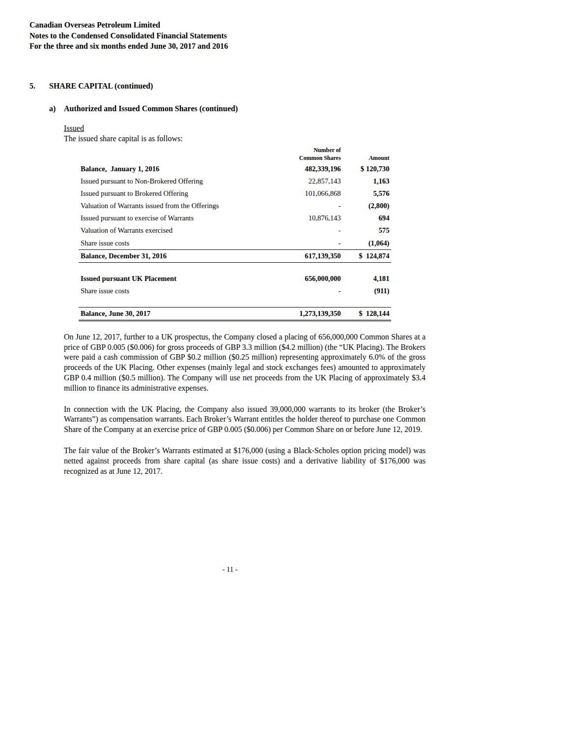Canadian Overseas Petroleum Limited
Notes to the Condensed Consolidated Financial Statements
For the three and six months ended June 30, 2017 and 2016
5. SHARE CAPITAL (continued)
a) Authorized and Issued Common Shares (continued)
Issued
The issued share capital is as follows:
| | Number of Common Shares | Amount |
| --- | --- | --- |
| Balance, January 1, 2016 | 482,339,196 | $ 120,730 |
| Issued pursuant to Non-Brokered Offering | 22,857,143 | 1,163 |
| Issued pursuant to Brokered Offering | 101,066,868 | 5,576 |
| Valuation of Warrants issued from the Offerings | - | (2,800) |
| Issued pursuant to exercise of Warrants | 10,876,143 | 694 |
| Valuation of Warrants exercised | - | 575 |
| Share issue costs | - | (1,064) |
| Balance, December 31, 2016 | 617,139,350 | $ 124,874 |
| Issued pursuant UK Placement | 656,000,000 | 4,181 |
| Share issue costs | - | (911) |
| Balance, June 30, 2017 | 1,273,139,350 | $ 128,144 |
On June 12, 2017, further to a UK prospectus, the Company closed a placing of 656,000,000 Common Shares at a price of GBP 0.005 ($0.006) for gross proceeds of GBP 3.3 million ($4.2 million) (the “UK Placing). The Brokers were paid a cash commission of GBP $0.2 million ($0.25 million) representing approximately 6.0% of the gross proceeds of the UK Placing. Other expenses (mainly legal and stock exchanges fees) amounted to approximately GBP 0.4 million ($0.5 million). The Company will use net proceeds from the UK Placing of approximately $3.4 million to finance its administrative expenses.
In connection with the UK Placing, the Company also issued 39,000,000 warrants to its broker (the Broker’s Warrants”) as compensation warrants. Each Broker’s Warrant entitles the holder thereof to purchase one Common Share of the Company at an exercise price of GBP 0.005 ($0.006) per Common Share on or before June 12, 2019.
The fair value of the Broker’s Warrants estimated at $176,000 (using a Black-Scholes option pricing model) was netted against proceeds from share capital (as share issue costs) and a derivative liability of $176,000 was recognized as at June 12, 2017.
- 11 -